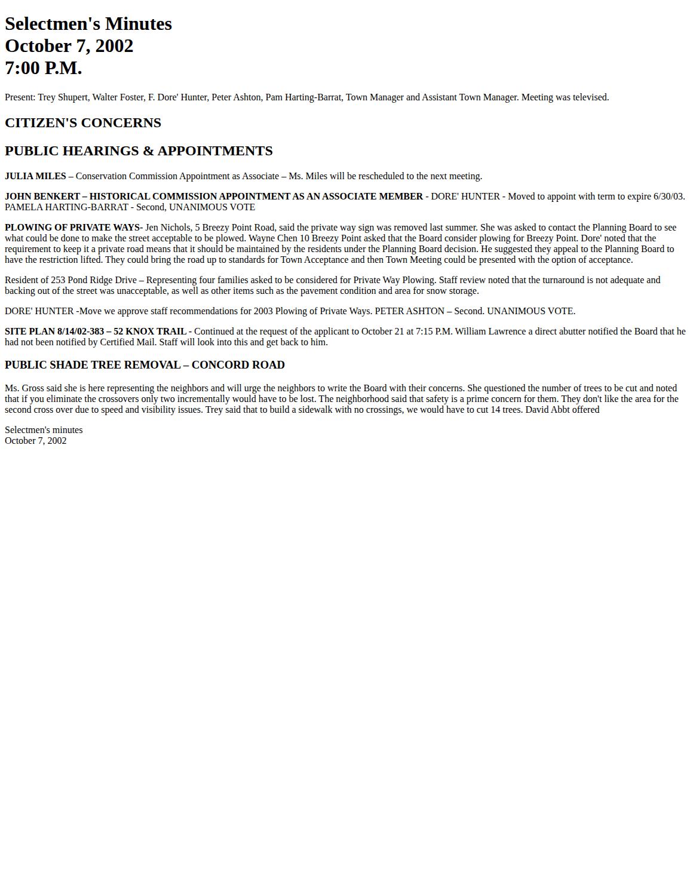Selectmen's Minutes
October 7, 2002
7:00 P.M.
Present: Trey Shupert, Walter Foster, F. Dore' Hunter, Peter Ashton, Pam Harting-Barrat, Town Manager and Assistant Town Manager. Meeting was televised.
CITIZEN'S CONCERNS
PUBLIC HEARINGS & APPOINTMENTS
JULIA MILES – Conservation Commission Appointment as Associate – Ms. Miles will be rescheduled to the next meeting.
JOHN BENKERT – HISTORICAL COMMISSION APPOINTMENT AS AN ASSOCIATE MEMBER - DORE' HUNTER - Moved to appoint with term to expire 6/30/03. PAMELA HARTING-BARRAT - Second, UNANIMOUS VOTE
PLOWING OF PRIVATE WAYS- Jen Nichols, 5 Breezy Point Road, said the private way sign was removed last summer. She was asked to contact the Planning Board to see what could be done to make the street acceptable to be plowed. Wayne Chen 10 Breezy Point asked that the Board consider plowing for Breezy Point. Dore' noted that the requirement to keep it a private road means that it should be maintained by the residents under the Planning Board decision. He suggested they appeal to the Planning Board to have the restriction lifted. They could bring the road up to standards for Town Acceptance and then Town Meeting could be presented with the option of acceptance.
Resident of 253 Pond Ridge Drive – Representing four families asked to be considered for Private Way Plowing. Staff review noted that the turnaround is not adequate and backing out of the street was unacceptable, as well as other items such as the pavement condition and area for snow storage.
DORE' HUNTER -Move we approve staff recommendations for 2003 Plowing of Private Ways. PETER ASHTON – Second. UNANIMOUS VOTE.
SITE PLAN 8/14/02-383 – 52 KNOX TRAIL - Continued at the request of the applicant to October 21 at 7:15 P.M. William Lawrence a direct abutter notified the Board that he had not been notified by Certified Mail. Staff will look into this and get back to him.
PUBLIC SHADE TREE REMOVAL – CONCORD ROAD
Ms. Gross said she is here representing the neighbors and will urge the neighbors to write the Board with their concerns. She questioned the number of trees to be cut and noted that if you eliminate the crossovers only two incrementally would have to be lost. The neighborhood said that safety is a prime concern for them. They don't like the area for the second cross over due to speed and visibility issues. Trey said that to build a sidewalk with no crossings, we would have to cut 14 trees. David Abbt offered
Selectmen's minutes
October 7, 2002